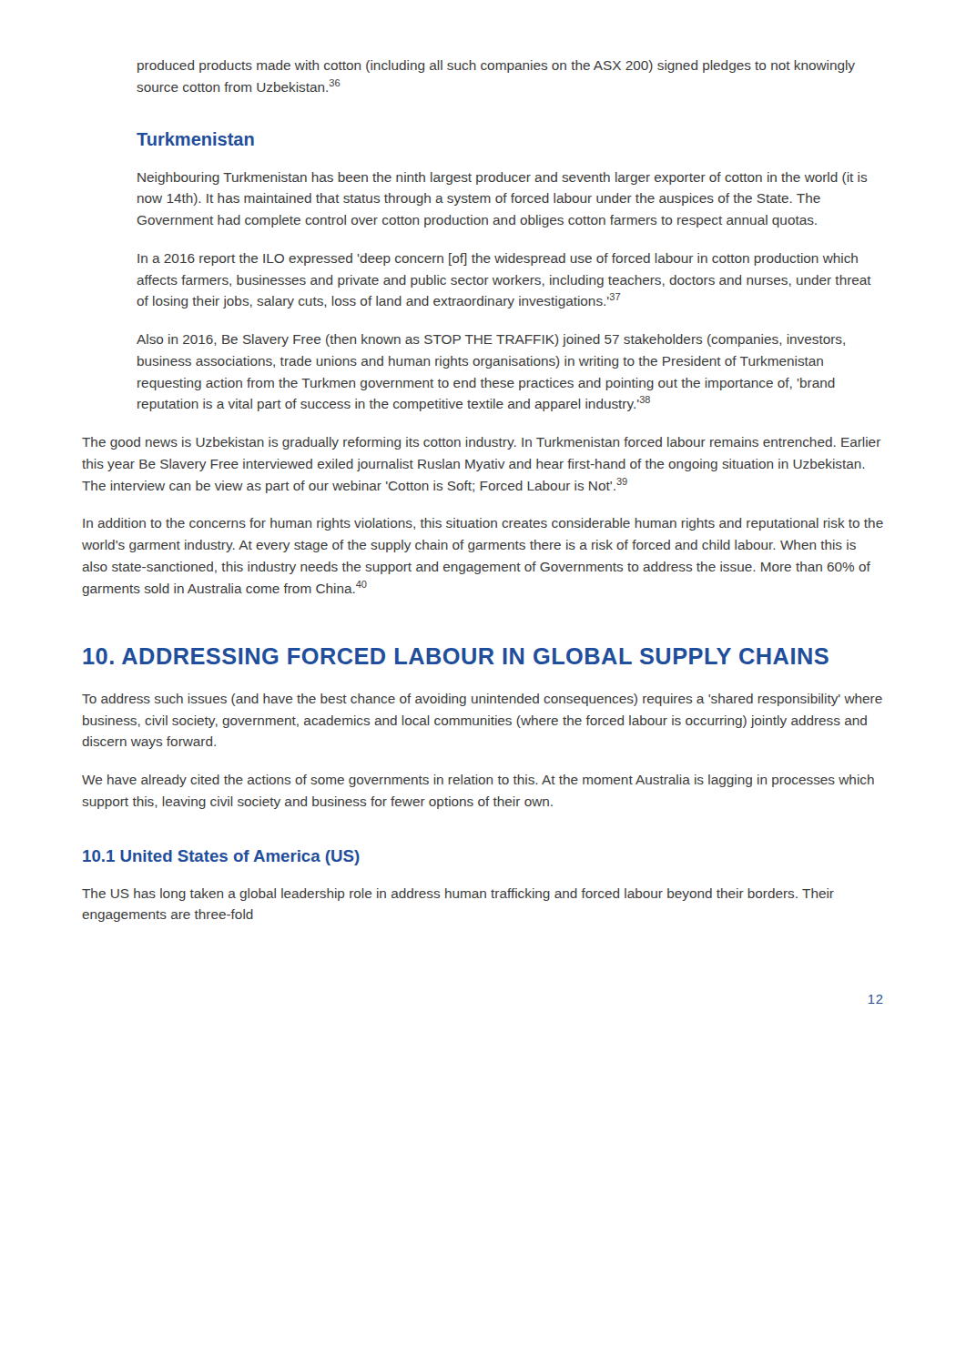produced products made with cotton (including all such companies on the ASX 200) signed pledges to not knowingly source cotton from Uzbekistan.36
Turkmenistan
Neighbouring Turkmenistan has been the ninth largest producer and seventh larger exporter of cotton in the world (it is now 14th). It has maintained that status through a system of forced labour under the auspices of the State. The Government had complete control over cotton production and obliges cotton farmers to respect annual quotas.
In a 2016 report the ILO expressed 'deep concern [of] the widespread use of forced labour in cotton production which affects farmers, businesses and private and public sector workers, including teachers, doctors and nurses, under threat of losing their jobs, salary cuts, loss of land and extraordinary investigations.'37
Also in 2016, Be Slavery Free (then known as STOP THE TRAFFIK) joined 57 stakeholders (companies, investors, business associations, trade unions and human rights organisations) in writing to the President of Turkmenistan requesting action from the Turkmen government to end these practices and pointing out the importance of, 'brand reputation is a vital part of success in the competitive textile and apparel industry.'38
The good news is Uzbekistan is gradually reforming its cotton industry. In Turkmenistan forced labour remains entrenched. Earlier this year Be Slavery Free interviewed exiled journalist Ruslan Myativ and hear first-hand of the ongoing situation in Uzbekistan. The interview can be view as part of our webinar 'Cotton is Soft; Forced Labour is Not'.39
In addition to the concerns for human rights violations, this situation creates considerable human rights and reputational risk to the world's garment industry. At every stage of the supply chain of garments there is a risk of forced and child labour. When this is also state-sanctioned, this industry needs the support and engagement of Governments to address the issue. More than 60% of garments sold in Australia come from China.40
10. ADDRESSING FORCED LABOUR IN GLOBAL SUPPLY CHAINS
To address such issues (and have the best chance of avoiding unintended consequences) requires a 'shared responsibility' where business, civil society, government, academics and local communities (where the forced labour is occurring) jointly address and discern ways forward.
We have already cited the actions of some governments in relation to this. At the moment Australia is lagging in processes which support this, leaving civil society and business for fewer options of their own.
10.1 United States of America (US)
The US has long taken a global leadership role in address human trafficking and forced labour beyond their borders. Their engagements are three-fold
12